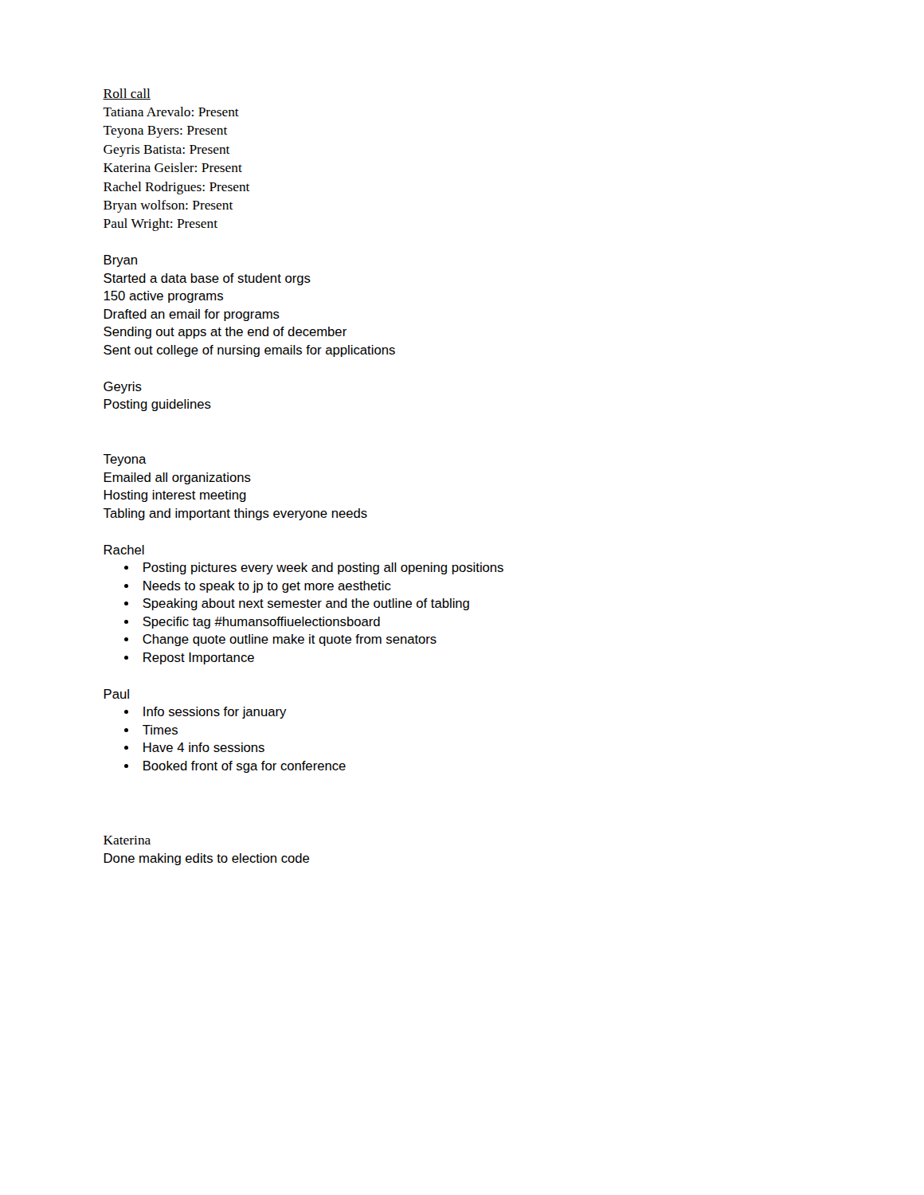Roll call
Tatiana Arevalo: Present
Teyona Byers: Present
Geyris Batista: Present
Katerina Geisler: Present
Rachel Rodrigues: Present
Bryan wolfson: Present
Paul Wright: Present
Bryan
Started a data base of student orgs
150 active programs
Drafted an email for programs
Sending out apps at the end of december
Sent out college of nursing emails for applications
Geyris
Posting guidelines
Teyona
Emailed all organizations
Hosting interest meeting
Tabling and important things everyone needs
Rachel
Posting pictures every week and posting all opening positions
Needs to speak to jp to get more aesthetic
Speaking about next semester and the outline of tabling
Specific tag #humansoffiuelectionsboard
Change quote outline make it quote from senators
Repost Importance
Paul
Info sessions for january
Times
Have 4 info sessions
Booked front of sga for conference
Katerina
Done making edits to election code